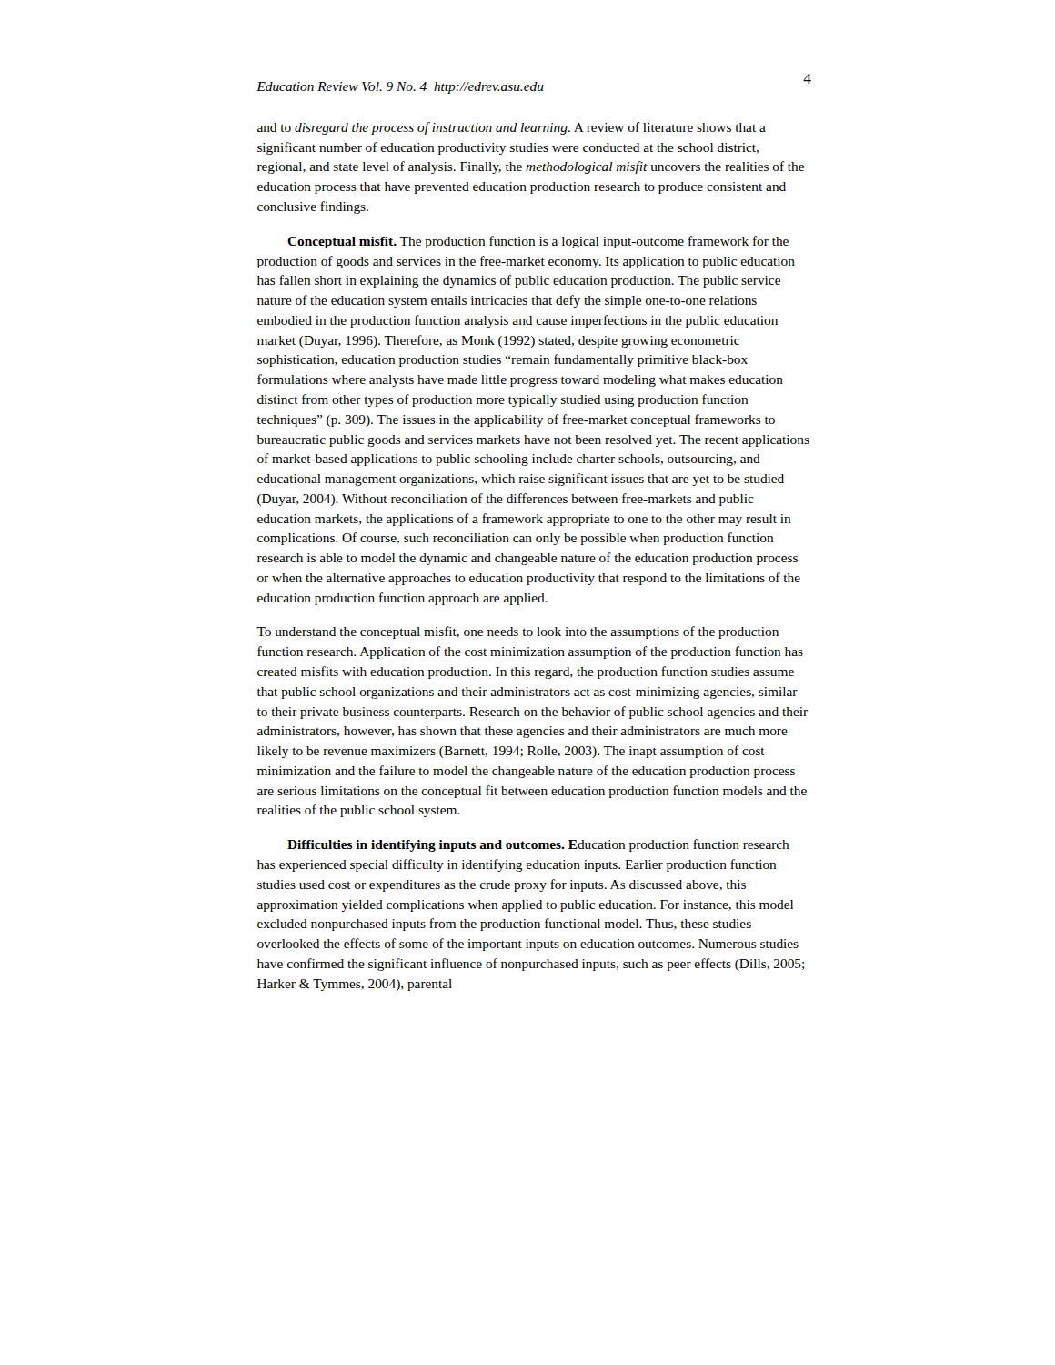Education Review Vol. 9 No. 4 http://edrev.asu.edu 4
and to disregard the process of instruction and learning. A review of literature shows that a significant number of education productivity studies were conducted at the school district, regional, and state level of analysis. Finally, the methodological misfit uncovers the realities of the education process that have prevented education production research to produce consistent and conclusive findings.
Conceptual misfit. The production function is a logical input-outcome framework for the production of goods and services in the free-market economy. Its application to public education has fallen short in explaining the dynamics of public education production. The public service nature of the education system entails intricacies that defy the simple one-to-one relations embodied in the production function analysis and cause imperfections in the public education market (Duyar, 1996). Therefore, as Monk (1992) stated, despite growing econometric sophistication, education production studies “remain fundamentally primitive black-box formulations where analysts have made little progress toward modeling what makes education distinct from other types of production more typically studied using production function techniques” (p. 309). The issues in the applicability of free-market conceptual frameworks to bureaucratic public goods and services markets have not been resolved yet. The recent applications of market-based applications to public schooling include charter schools, outsourcing, and educational management organizations, which raise significant issues that are yet to be studied (Duyar, 2004). Without reconciliation of the differences between free-markets and public education markets, the applications of a framework appropriate to one to the other may result in complications. Of course, such reconciliation can only be possible when production function research is able to model the dynamic and changeable nature of the education production process or when the alternative approaches to education productivity that respond to the limitations of the education production function approach are applied.
To understand the conceptual misfit, one needs to look into the assumptions of the production function research. Application of the cost minimization assumption of the production function has created misfits with education production. In this regard, the production function studies assume that public school organizations and their administrators act as cost-minimizing agencies, similar to their private business counterparts. Research on the behavior of public school agencies and their administrators, however, has shown that these agencies and their administrators are much more likely to be revenue maximizers (Barnett, 1994; Rolle, 2003). The inapt assumption of cost minimization and the failure to model the changeable nature of the education production process are serious limitations on the conceptual fit between education production function models and the realities of the public school system.
Difficulties in identifying inputs and outcomes. Education production function research has experienced special difficulty in identifying education inputs. Earlier production function studies used cost or expenditures as the crude proxy for inputs. As discussed above, this approximation yielded complications when applied to public education. For instance, this model excluded nonpurchased inputs from the production functional model. Thus, these studies overlooked the effects of some of the important inputs on education outcomes. Numerous studies have confirmed the significant influence of nonpurchased inputs, such as peer effects (Dills, 2005; Harker & Tymmes, 2004), parental